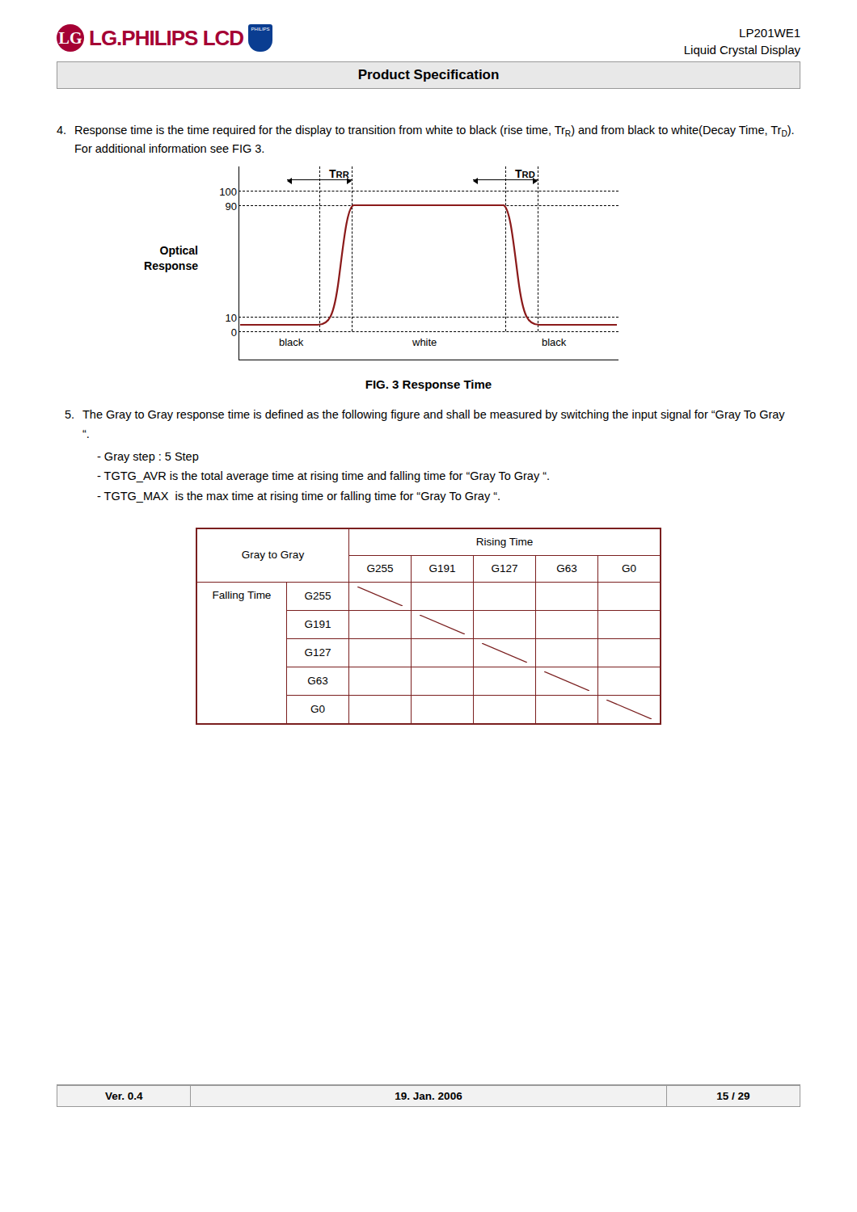LG
LG.PHILIPS LCD
PHILIPS
LP201WE1
Liquid Crystal Display
Product Specification
4. Response time is the time required for the display to transition from white to black (rise time, TrR) and from black to white(Decay Time, TrD). For additional information see FIG 3.
Optical
Response
100 90 10 0
TRR
TRD
black
white
black
FIG. 3 Response Time
5. The Gray to Gray response time is defined as the following figure and shall be measured by switching the input signal for “Gray To Gray “.
- Gray step : 5 Step
- TGTG_AVR is the total average time at rising time and falling time for “Gray To Gray “.
- TGTG_MAX is the max time at rising time or falling time for “Gray To Gray “.
| Gray to Gray | Rising Time |
| G255 | G191 | G127 | G63 | G0 |
| Falling Time | G255 | | | | | |
| G191 | | | | | |
| G127 | | | | | |
| G63 | | | | | |
| G0 | | | | | |
| Ver. 0.4 | 19. Jan. 2006 | 15 / 29 |